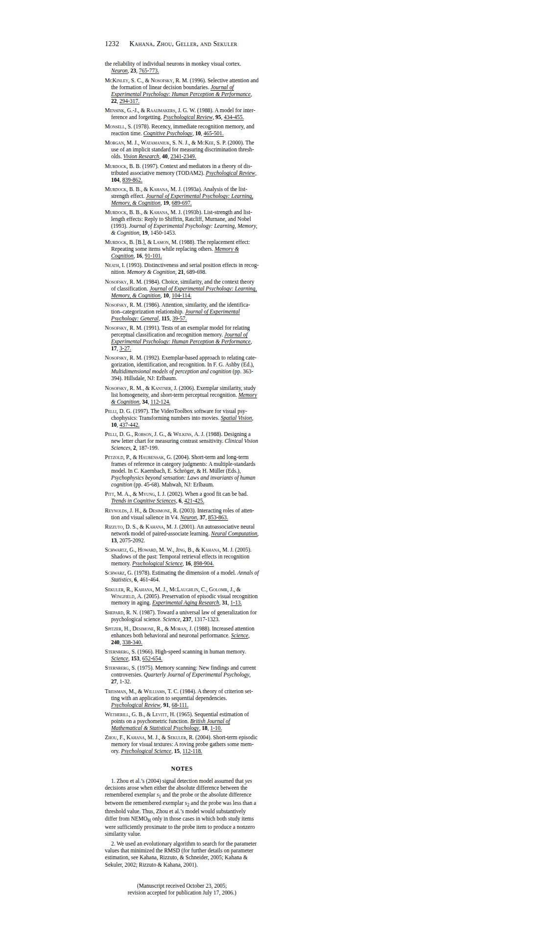1232 Kahana, Zhou, Geller, and Sekuler
the reliability of individual neurons in monkey visual cortex. Neuron, 23, 765-773.
McKinley, S. C., & Nosofsky, R. M. (1996). Selective attention and the formation of linear decision boundaries. Journal of Experimental Psychology: Human Perception & Performance, 22, 294-317.
Mensink, G.-J., & Raaijmakers, J. G. W. (1988). A model for interference and forgetting. Psychological Review, 95, 434-455.
Monsell, S. (1978). Recency, immediate recognition memory, and reaction time. Cognitive Psychology, 10, 465-501.
Morgan, M. J., Watamaniuk, S. N. J., & McKee, S. P. (2000). The use of an implicit standard for measuring discrimination thresholds. Vision Research, 40, 2341-2349.
Murdock, B. B. (1997). Context and mediators in a theory of distributed associative memory (TODAM2). Psychological Review, 104, 839-862.
Murdock, B. B., & Kahana, M. J. (1993a). Analysis of the list-strength effect. Journal of Experimental Psychology: Learning, Memory, & Cognition, 19, 689-697.
Murdock, B. B., & Kahana, M. J. (1993b). List-strength and list-length effects: Reply to Shiffrin, Ratcliff, Murnane, and Nobel (1993). Journal of Experimental Psychology: Learning, Memory, & Cognition, 19, 1450-1453.
Murdock, B. [B.], & Lamon, M. (1988). The replacement effect: Repeating some items while replacing others. Memory & Cognition, 16, 91-101.
Neath, I. (1993). Distinctiveness and serial position effects in recognition. Memory & Cognition, 21, 689-698.
Nosofsky, R. M. (1984). Choice, similarity, and the context theory of classification. Journal of Experimental Psychology: Learning, Memory, & Cognition, 10, 104-114.
Nosofsky, R. M. (1986). Attention, similarity, and the identification–categorization relationship. Journal of Experimental Psychology: General, 115, 39-57.
Nosofsky, R. M. (1991). Tests of an exemplar model for relating perceptual classification and recognition memory. Journal of Experimental Psychology: Human Perception & Performance, 17, 3-27.
Nosofsky, R. M. (1992). Exemplar-based approach to relating categorization, identification, and recognition. In F. G. Ashby (Ed.), Multidimensional models of perception and cognition (pp. 363-394). Hillsdale, NJ: Erlbaum.
Nosofsky, R. M., & Kantner, J. (2006). Exemplar similarity, study list homogeneity, and short-term perceptual recognition. Memory & Cognition, 34, 112-124.
Pelli, D. G. (1997). The VideoToolbox software for visual psychophysics: Transforming numbers into movies. Spatial Vision, 10, 437-442.
Pelli, D. G., Robson, J. G., & Wilkins, A. J. (1988). Designing a new letter chart for measuring contrast sensitivity. Clinical Vision Sciences, 2, 187-199.
Petzold, P., & Haubensak, G. (2004). Short-term and long-term frames of reference in category judgments: A multiple-standards model. In C. Kaernbach, E. Schröger, & H. Müller (Eds.), Psychophysics beyond sensation: Laws and invariants of human cognition (pp. 45-68). Mahwah, NJ: Erlbaum.
Pitt, M. A., & Myung, I. J. (2002). When a good fit can be bad. Trends in Cognitive Sciences, 6, 421-425.
Reynolds, J. H., & Desimone, R. (2003). Interacting roles of attention and visual salience in V4. Neuron, 37, 853-863.
Rizzuto, D. S., & Kahana, M. J. (2001). An autoassociative neural network model of paired-associate learning. Neural Computation, 13, 2075-2092.
Schwartz, G., Howard, M. W., Jing, B., & Kahana, M. J. (2005). Shadows of the past: Temporal retrieval effects in recognition memory. Psychological Science, 16, 898-904.
Schwarz, G. (1978). Estimating the dimension of a model. Annals of Statistics, 6, 461-464.
Sekuler, R., Kahana, M. J., McLaughlin, C., Golomb, J., & Wingfield, A. (2005). Preservation of episodic visual recognition memory in aging. Experimental Aging Research, 31, 1-13.
Shepard, R. N. (1987). Toward a universal law of generalization for psychological science. Science, 237, 1317-1323.
Spitzer, H., Desimone, R., & Moran, J. (1988). Increased attention enhances both behavioral and neuronal performance. Science, 240, 338-340.
Sternberg, S. (1966). High-speed scanning in human memory. Science, 153, 652-654.
Sternberg, S. (1975). Memory scanning: New findings and current controversies. Quarterly Journal of Experimental Psychology, 27, 1-32.
Treisman, M., & Williams, T. C. (1984). A theory of criterion setting with an application to sequential dependencies. Psychological Review, 91, 68-111.
Wetherill, G. B., & Levitt, H. (1965). Sequential estimation of points on a psychometric function. British Journal of Mathematical & Statistical Psychology, 18, 1-10.
Zhou, F., Kahana, M. J., & Sekuler, R. (2004). Short-term episodic memory for visual textures: A roving probe gathers some memory. Psychological Science, 15, 112-118.
NOTES
1. Zhou et al.’s (2004) signal detection model assumed that yes decisions arose when either the absolute difference between the remembered exemplar s1 and the probe or the absolute difference between the remembered exemplar s2 and the probe was less than a threshold value. Thus, Zhou et al.’s model would substantively differ from NEMOH only in those cases in which both study items were sufficiently proximate to the probe item to produce a nonzero similarity value.
2. We used an evolutionary algorithm to search for the parameter values that minimized the RMSD (for further details on parameter estimation, see Kahana, Rizzuto, & Schneider, 2005; Kahana & Sekuler, 2002; Rizzuto & Kahana, 2001).
(Manuscript received October 23, 2005;
revision accepted for publication July 17, 2006.)